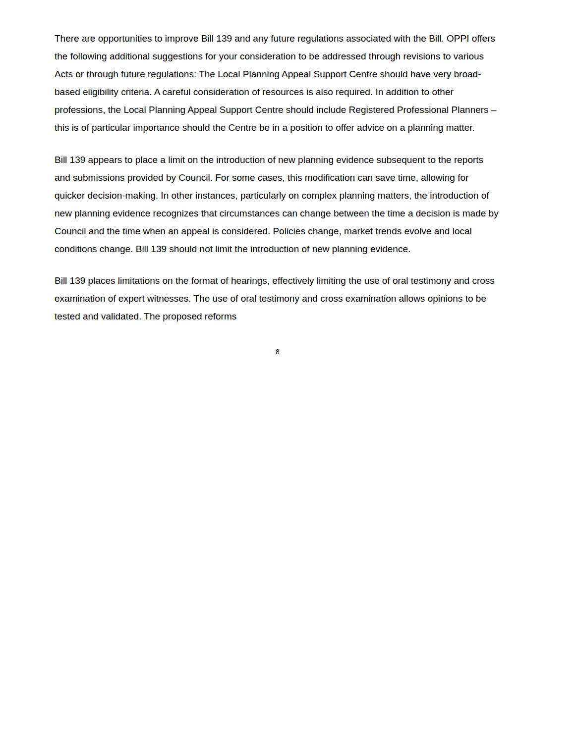There are opportunities to improve Bill 139 and any future regulations associated with the Bill. OPPI offers the following additional suggestions for your consideration to be addressed through revisions to various Acts or through future regulations: The Local Planning Appeal Support Centre should have very broad-based eligibility criteria. A careful consideration of resources is also required. In addition to other professions, the Local Planning Appeal Support Centre should include Registered Professional Planners – this is of particular importance should the Centre be in a position to offer advice on a planning matter.
Bill 139 appears to place a limit on the introduction of new planning evidence subsequent to the reports and submissions provided by Council. For some cases, this modification can save time, allowing for quicker decision-making. In other instances, particularly on complex planning matters, the introduction of new planning evidence recognizes that circumstances can change between the time a decision is made by Council and the time when an appeal is considered. Policies change, market trends evolve and local conditions change. Bill 139 should not limit the introduction of new planning evidence.
Bill 139 places limitations on the format of hearings, effectively limiting the use of oral testimony and cross examination of expert witnesses. The use of oral testimony and cross examination allows opinions to be tested and validated. The proposed reforms
8